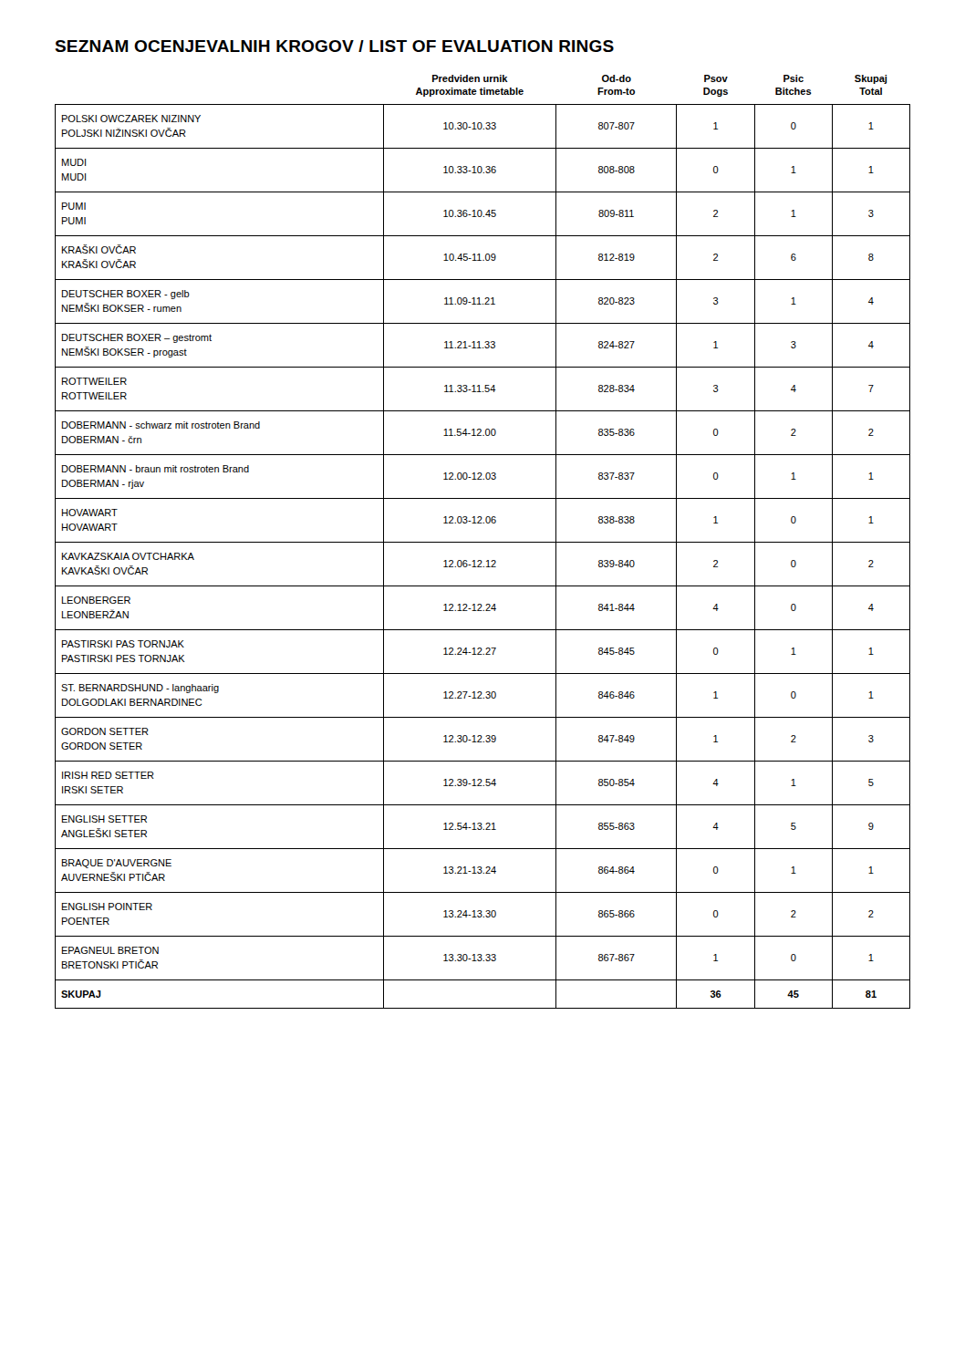SEZNAM OCENJEVALNIH KROGOV / LIST OF EVALUATION RINGS
| | Predviden urnik Approximate timetable | Od-do From-to | Psov Dogs | Psic Bitches | Skupaj Total |
| --- | --- | --- | --- | --- | --- |
| POLSKI OWCZAREK NIZINNY POLJSKI NIŽINSKI OVČAR | 10.30-10.33 | 807-807 | 1 | 0 | 1 |
| MUDI MUDI | 10.33-10.36 | 808-808 | 0 | 1 | 1 |
| PUMI PUMI | 10.36-10.45 | 809-811 | 2 | 1 | 3 |
| KRAŠKI OVČAR KRAŠKI OVČAR | 10.45-11.09 | 812-819 | 2 | 6 | 8 |
| DEUTSCHER BOXER - gelb NEMŠKI BOKSER - rumen | 11.09-11.21 | 820-823 | 3 | 1 | 4 |
| DEUTSCHER BOXER – gestromt NEMŠKI BOKSER - progast | 11.21-11.33 | 824-827 | 1 | 3 | 4 |
| ROTTWEILER ROTTWEILER | 11.33-11.54 | 828-834 | 3 | 4 | 7 |
| DOBERMANN - schwarz mit rostroten Brand DOBERMAN - črn | 11.54-12.00 | 835-836 | 0 | 2 | 2 |
| DOBERMANN - braun mit rostroten Brand DOBERMAN - rjav | 12.00-12.03 | 837-837 | 0 | 1 | 1 |
| HOVAWART HOVAWART | 12.03-12.06 | 838-838 | 1 | 0 | 1 |
| KAVKAZSKAIA OVTCHARKA KAVKAŠKI OVČAR | 12.06-12.12 | 839-840 | 2 | 0 | 2 |
| LEONBERGER LEONBERŽAN | 12.12-12.24 | 841-844 | 4 | 0 | 4 |
| PASTIRSKI PAS TORNJAK PASTIRSKI PES TORNJAK | 12.24-12.27 | 845-845 | 0 | 1 | 1 |
| ST. BERNARDSHUND - langhaarig DOLGODLAKI BERNARDINEC | 12.27-12.30 | 846-846 | 1 | 0 | 1 |
| GORDON SETTER GORDON SETER | 12.30-12.39 | 847-849 | 1 | 2 | 3 |
| IRISH RED SETTER IRSKI SETER | 12.39-12.54 | 850-854 | 4 | 1 | 5 |
| ENGLISH SETTER ANGLEŠKI SETER | 12.54-13.21 | 855-863 | 4 | 5 | 9 |
| BRAQUE D'AUVERGNE AUVERNEŠKI PTIČAR | 13.21-13.24 | 864-864 | 0 | 1 | 1 |
| ENGLISH POINTER POENTER | 13.24-13.30 | 865-866 | 0 | 2 | 2 |
| EPAGNEUL BRETON BRETONSKI PTIČAR | 13.30-13.33 | 867-867 | 1 | 0 | 1 |
| SKUPAJ | | | 36 | 45 | 81 |